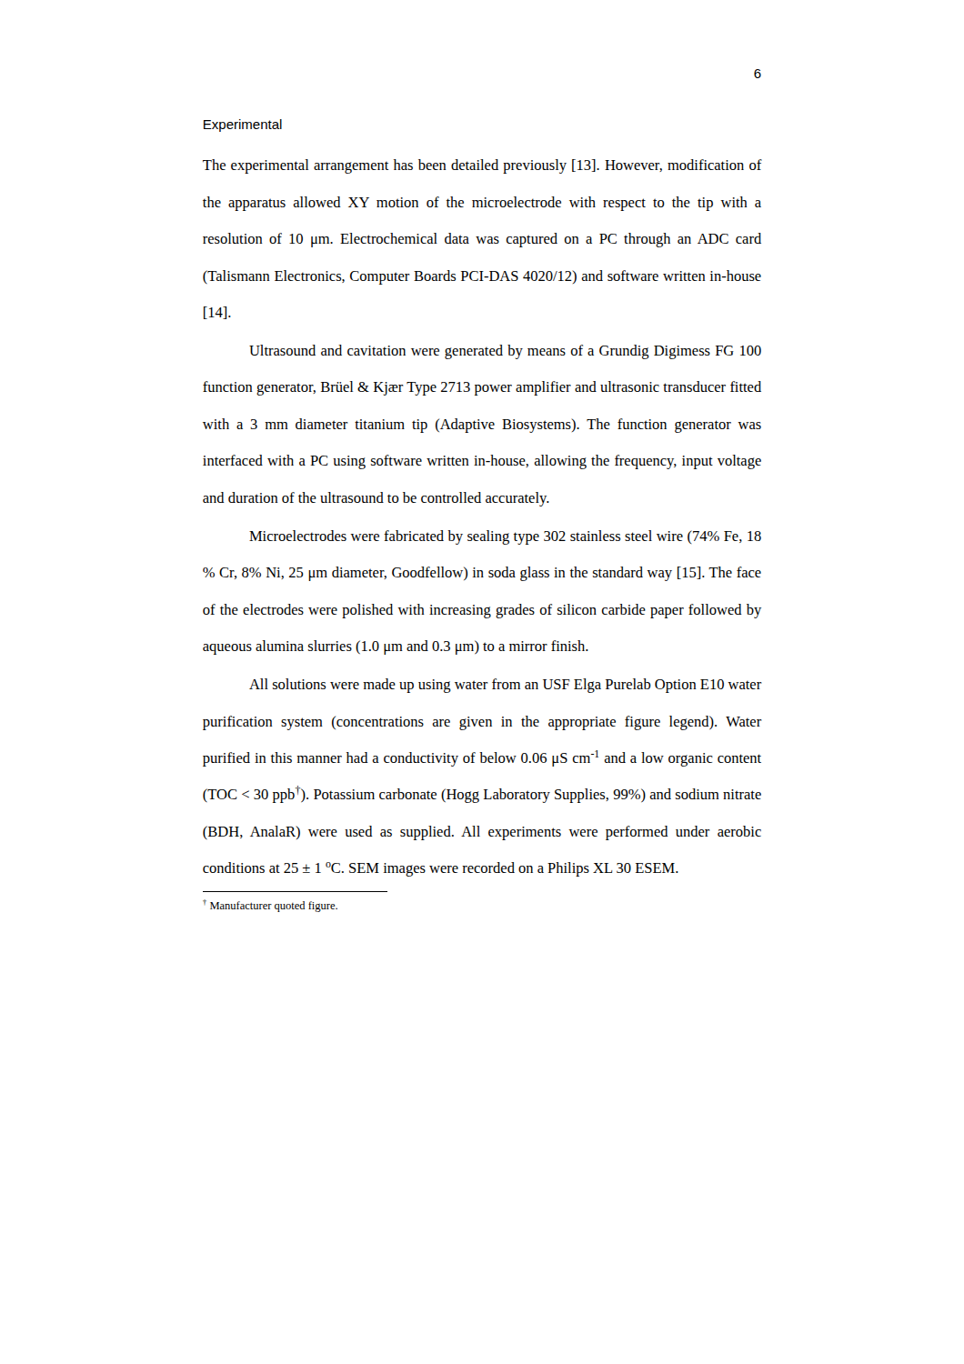6
Experimental
The experimental arrangement has been detailed previously [13]. However, modification of the apparatus allowed XY motion of the microelectrode with respect to the tip with a resolution of 10 μm. Electrochemical data was captured on a PC through an ADC card (Talismann Electronics, Computer Boards PCI-DAS 4020/12) and software written in-house [14].
Ultrasound and cavitation were generated by means of a Grundig Digimess FG 100 function generator, Brüel & Kjær Type 2713 power amplifier and ultrasonic transducer fitted with a 3 mm diameter titanium tip (Adaptive Biosystems). The function generator was interfaced with a PC using software written in-house, allowing the frequency, input voltage and duration of the ultrasound to be controlled accurately.
Microelectrodes were fabricated by sealing type 302 stainless steel wire (74% Fe, 18 % Cr, 8% Ni, 25 μm diameter, Goodfellow) in soda glass in the standard way [15]. The face of the electrodes were polished with increasing grades of silicon carbide paper followed by aqueous alumina slurries (1.0 μm and 0.3 μm) to a mirror finish.
All solutions were made up using water from an USF Elga Purelab Option E10 water purification system (concentrations are given in the appropriate figure legend). Water purified in this manner had a conductivity of below 0.06 μS cm-1 and a low organic content (TOC < 30 ppb†). Potassium carbonate (Hogg Laboratory Supplies, 99%) and sodium nitrate (BDH, AnalaR) were used as supplied. All experiments were performed under aerobic conditions at 25 ± 1 oC. SEM images were recorded on a Philips XL 30 ESEM.
† Manufacturer quoted figure.